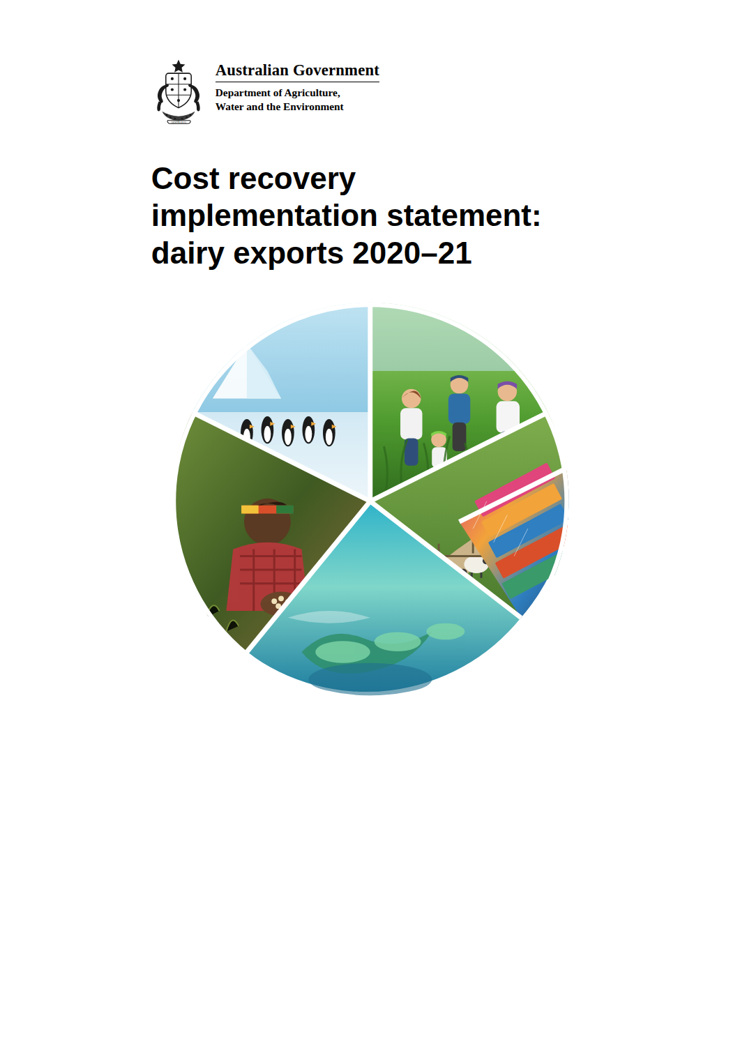AUSTRALIA
Australian Government
Department of Agriculture,
Water and the Environment
Cost recovery implementation statement: dairy exports 2020–21